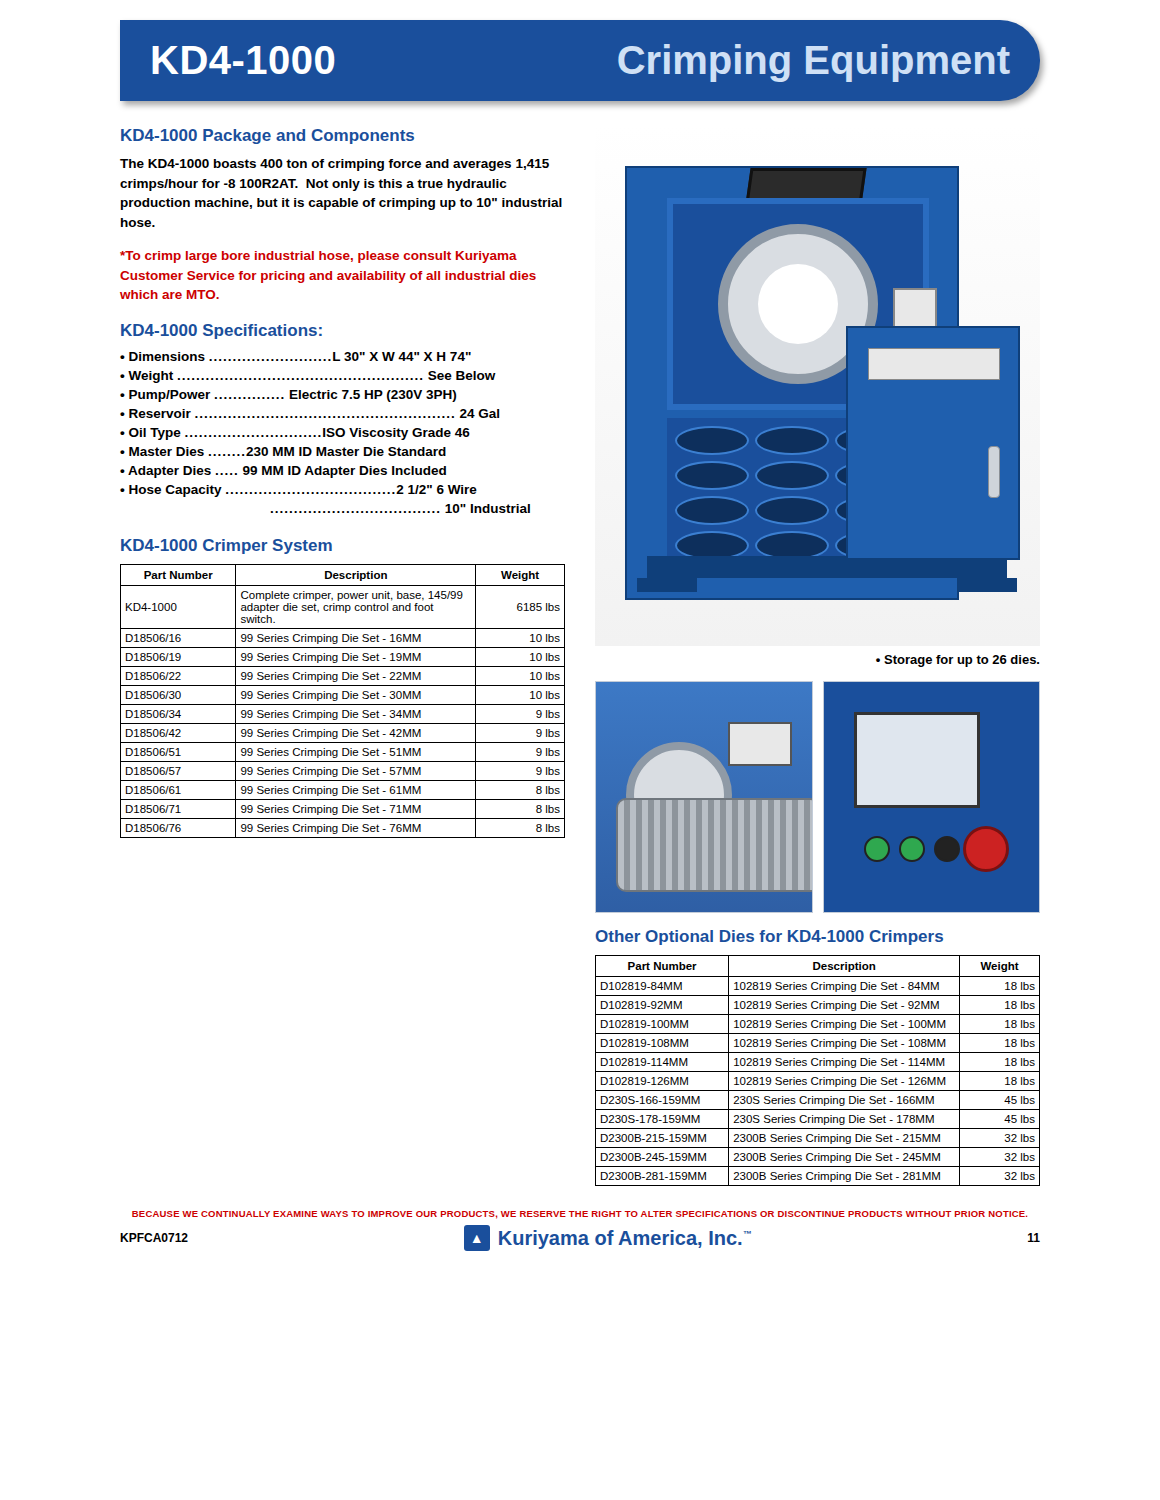KD4-1000
Crimping Equipment
KD4-1000 Package and Components
The KD4-1000 boasts 400 ton of crimping force and averages 1,415 crimps/hour for -8 100R2AT. Not only is this a true hydraulic production machine, but it is capable of crimping up to 10" industrial hose.
*To crimp large bore industrial hose, please consult Kuriyama Customer Service for pricing and availability of all industrial dies which are MTO.
KD4-1000 Specifications:
• Dimensions .......................... L 30" X W 44" X H 74"
• Weight .................................................... See Below
• Pump/Power ............... Electric 7.5 HP (230V 3PH)
• Reservoir ....................................................... 24 Gal
• Oil Type ............................. ISO Viscosity Grade 46
• Master Dies ........ 230 MM ID Master Die Standard
• Adapter Dies ..... 99 MM ID Adapter Dies Included
• Hose Capacity .................................... 2 1/2" 6 Wire
.................................... 10" Industrial
KD4-1000 Crimper System
| Part Number | Description | Weight |
| --- | --- | --- |
| KD4-1000 | Complete crimper, power unit, base, 145/99 adapter die set, crimp control and foot switch. | 6185 lbs |
| D18506/16 | 99 Series Crimping Die Set - 16MM | 10 lbs |
| D18506/19 | 99 Series Crimping Die Set - 19MM | 10 lbs |
| D18506/22 | 99 Series Crimping Die Set - 22MM | 10 lbs |
| D18506/30 | 99 Series Crimping Die Set - 30MM | 10 lbs |
| D18506/34 | 99 Series Crimping Die Set - 34MM | 9 lbs |
| D18506/42 | 99 Series Crimping Die Set - 42MM | 9 lbs |
| D18506/51 | 99 Series Crimping Die Set - 51MM | 9 lbs |
| D18506/57 | 99 Series Crimping Die Set - 57MM | 9 lbs |
| D18506/61 | 99 Series Crimping Die Set - 61MM | 8 lbs |
| D18506/71 | 99 Series Crimping Die Set - 71MM | 8 lbs |
| D18506/76 | 99 Series Crimping Die Set - 76MM | 8 lbs |
• Storage for up to 26 dies.
Other Optional Dies for KD4-1000 Crimpers
| Part Number | Description | Weight |
| --- | --- | --- |
| D102819-84MM | 102819 Series Crimping Die Set - 84MM | 18 lbs |
| D102819-92MM | 102819 Series Crimping Die Set - 92MM | 18 lbs |
| D102819-100MM | 102819 Series Crimping Die Set - 100MM | 18 lbs |
| D102819-108MM | 102819 Series Crimping Die Set - 108MM | 18 lbs |
| D102819-114MM | 102819 Series Crimping Die Set - 114MM | 18 lbs |
| D102819-126MM | 102819 Series Crimping Die Set - 126MM | 18 lbs |
| D230S-166-159MM | 230S Series Crimping Die Set - 166MM | 45 lbs |
| D230S-178-159MM | 230S Series Crimping Die Set - 178MM | 45 lbs |
| D2300B-215-159MM | 2300B Series Crimping Die Set - 215MM | 32 lbs |
| D2300B-245-159MM | 2300B Series Crimping Die Set - 245MM | 32 lbs |
| D2300B-281-159MM | 2300B Series Crimping Die Set - 281MM | 32 lbs |
BECAUSE WE CONTINUALLY EXAMINE WAYS TO IMPROVE OUR PRODUCTS, WE RESERVE THE RIGHT TO ALTER SPECIFICATIONS OR DISCONTINUE PRODUCTS WITHOUT PRIOR NOTICE.
KPFCA0712
▲
Kuriyama of America, Inc.™
11